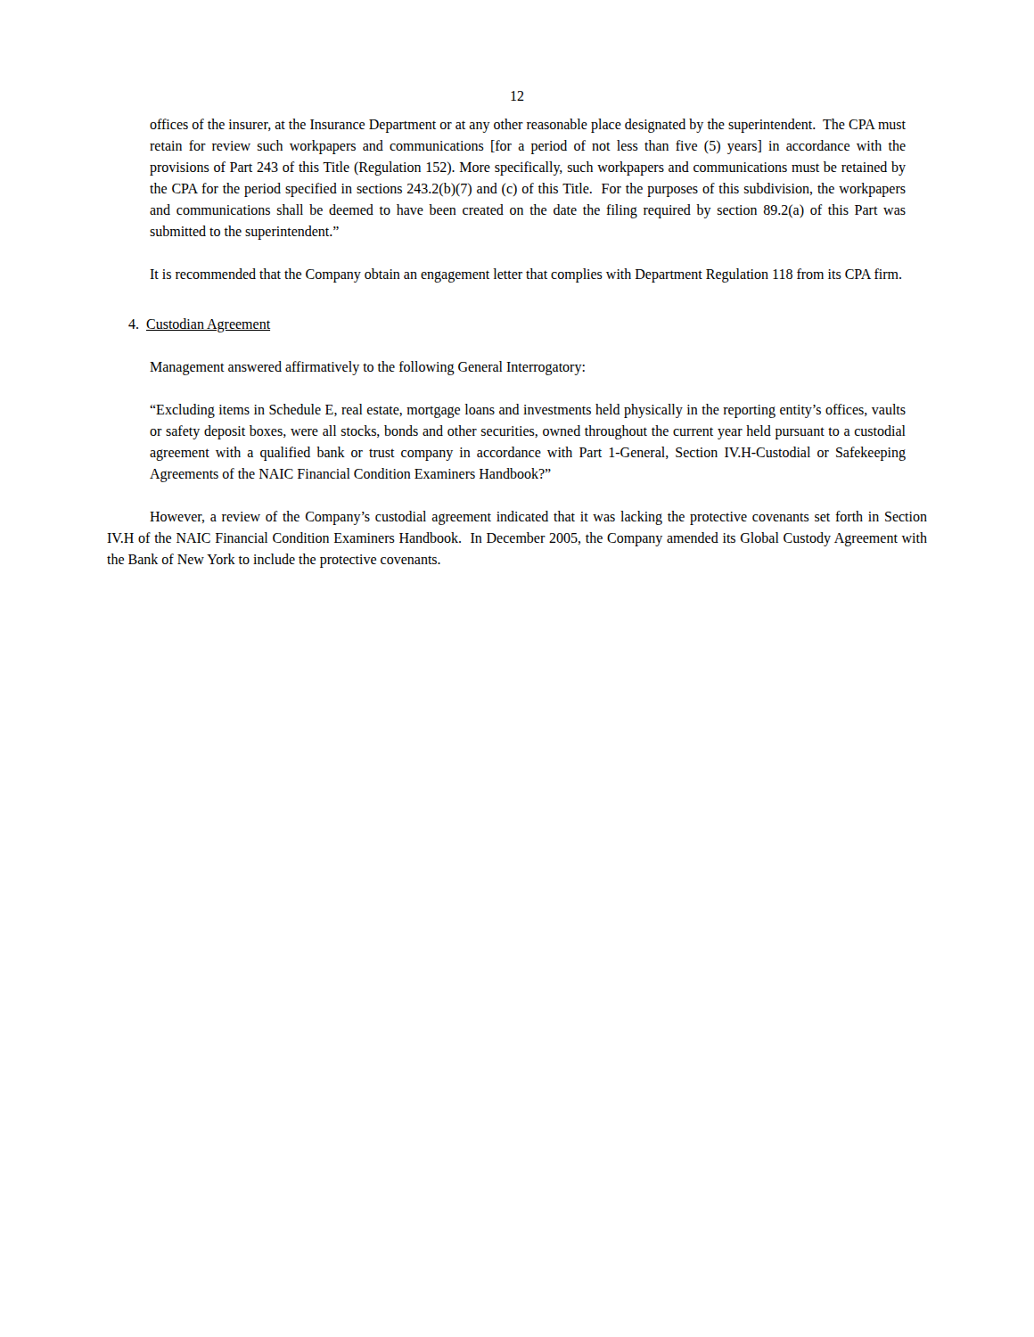12
offices of the insurer, at the Insurance Department or at any other reasonable place designated by the superintendent. The CPA must retain for review such workpapers and communications [for a period of not less than five (5) years] in accordance with the provisions of Part 243 of this Title (Regulation 152). More specifically, such workpapers and communications must be retained by the CPA for the period specified in sections 243.2(b)(7) and (c) of this Title. For the purposes of this subdivision, the workpapers and communications shall be deemed to have been created on the date the filing required by section 89.2(a) of this Part was submitted to the superintendent.”
It is recommended that the Company obtain an engagement letter that complies with Department Regulation 118 from its CPA firm.
4. Custodian Agreement
Management answered affirmatively to the following General Interrogatory:
“Excluding items in Schedule E, real estate, mortgage loans and investments held physically in the reporting entity’s offices, vaults or safety deposit boxes, were all stocks, bonds and other securities, owned throughout the current year held pursuant to a custodial agreement with a qualified bank or trust company in accordance with Part 1-General, Section IV.H-Custodial or Safekeeping Agreements of the NAIC Financial Condition Examiners Handbook?”
However, a review of the Company’s custodial agreement indicated that it was lacking the protective covenants set forth in Section IV.H of the NAIC Financial Condition Examiners Handbook. In December 2005, the Company amended its Global Custody Agreement with the Bank of New York to include the protective covenants.